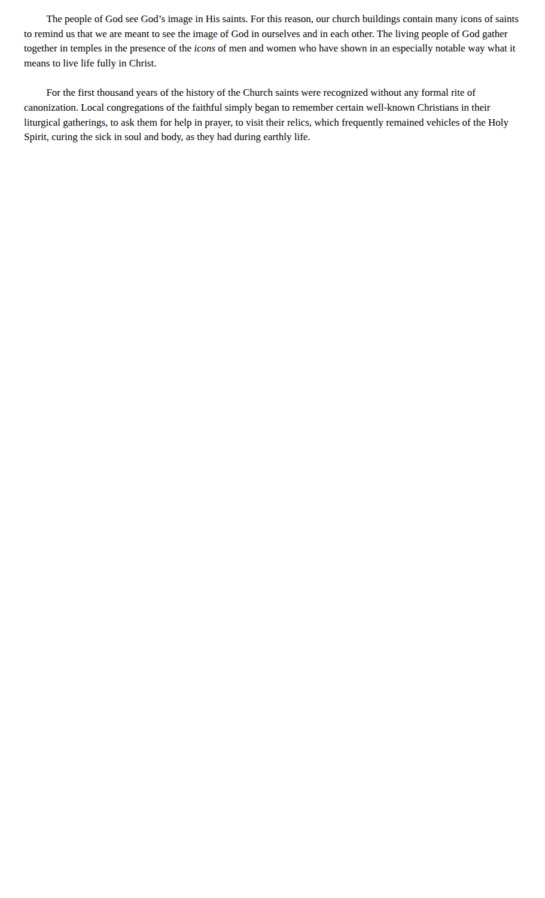The people of God see God’s image in His saints. For this reason, our church buildings contain many icons of saints to remind us that we are meant to see the image of God in ourselves and in each other. The living people of God gather together in temples in the presence of the icons of men and women who have shown in an especially notable way what it means to live life fully in Christ.
For the first thousand years of the history of the Church saints were recognized without any formal rite of canonization. Local congregations of the faithful simply began to remember certain well-known Christians in their liturgical gatherings, to ask them for help in prayer, to visit their relics, which frequently remained vehicles of the Holy Spirit, curing the sick in soul and body, as they had during earthly life.